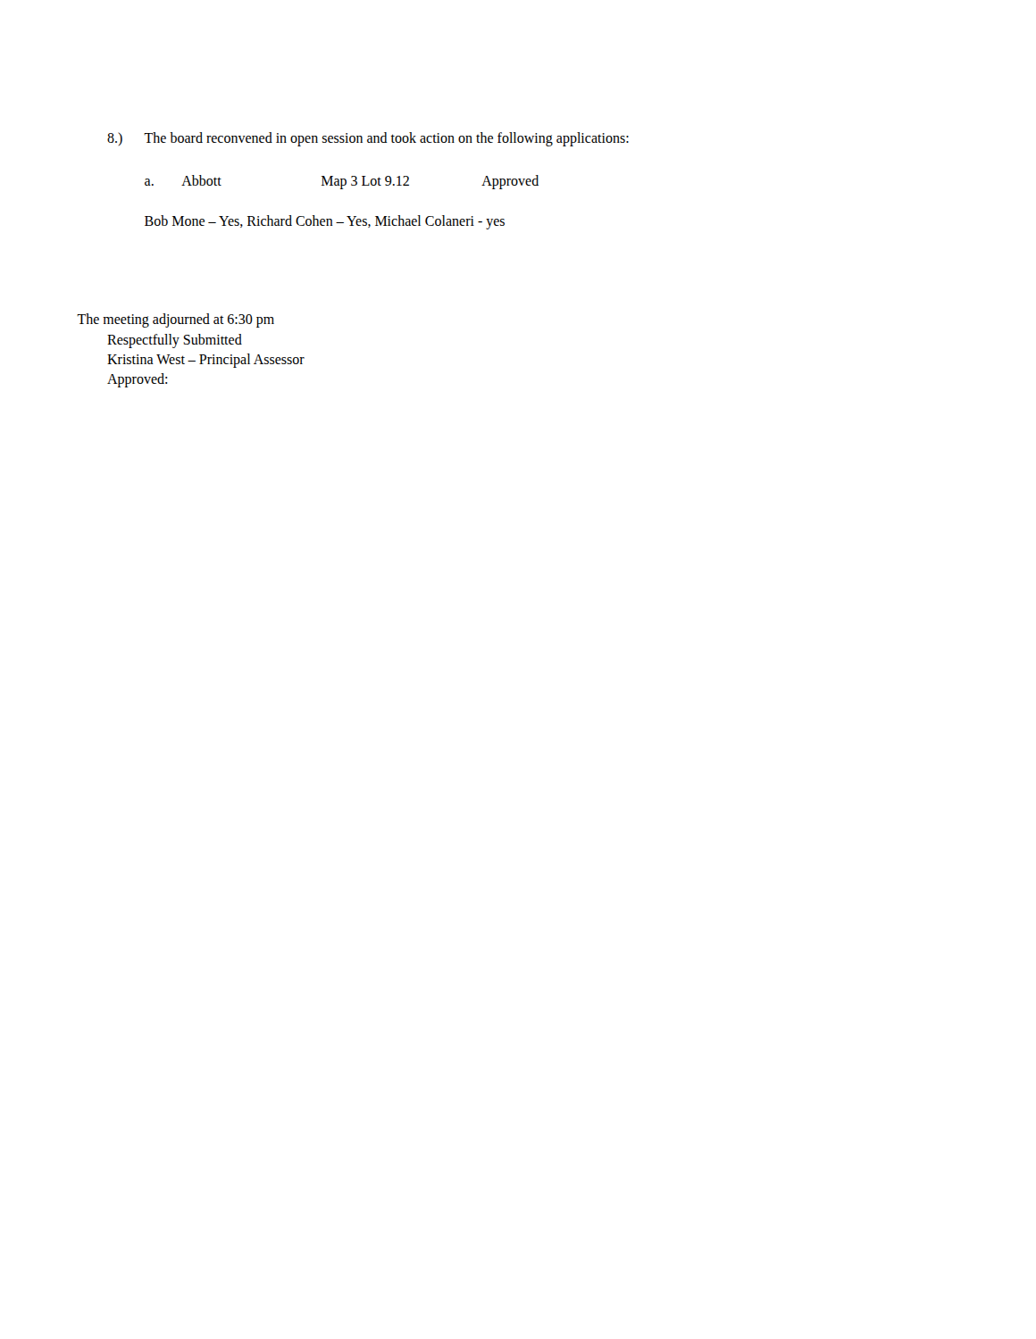8.) The board reconvened in open session and took action on the following applications:
a. Abbott Map 3 Lot 9.12 Approved
Bob Mone – Yes, Richard Cohen – Yes, Michael Colaneri - yes
The meeting adjourned at 6:30 pm
Respectfully Submitted
Kristina West – Principal Assessor
Approved: